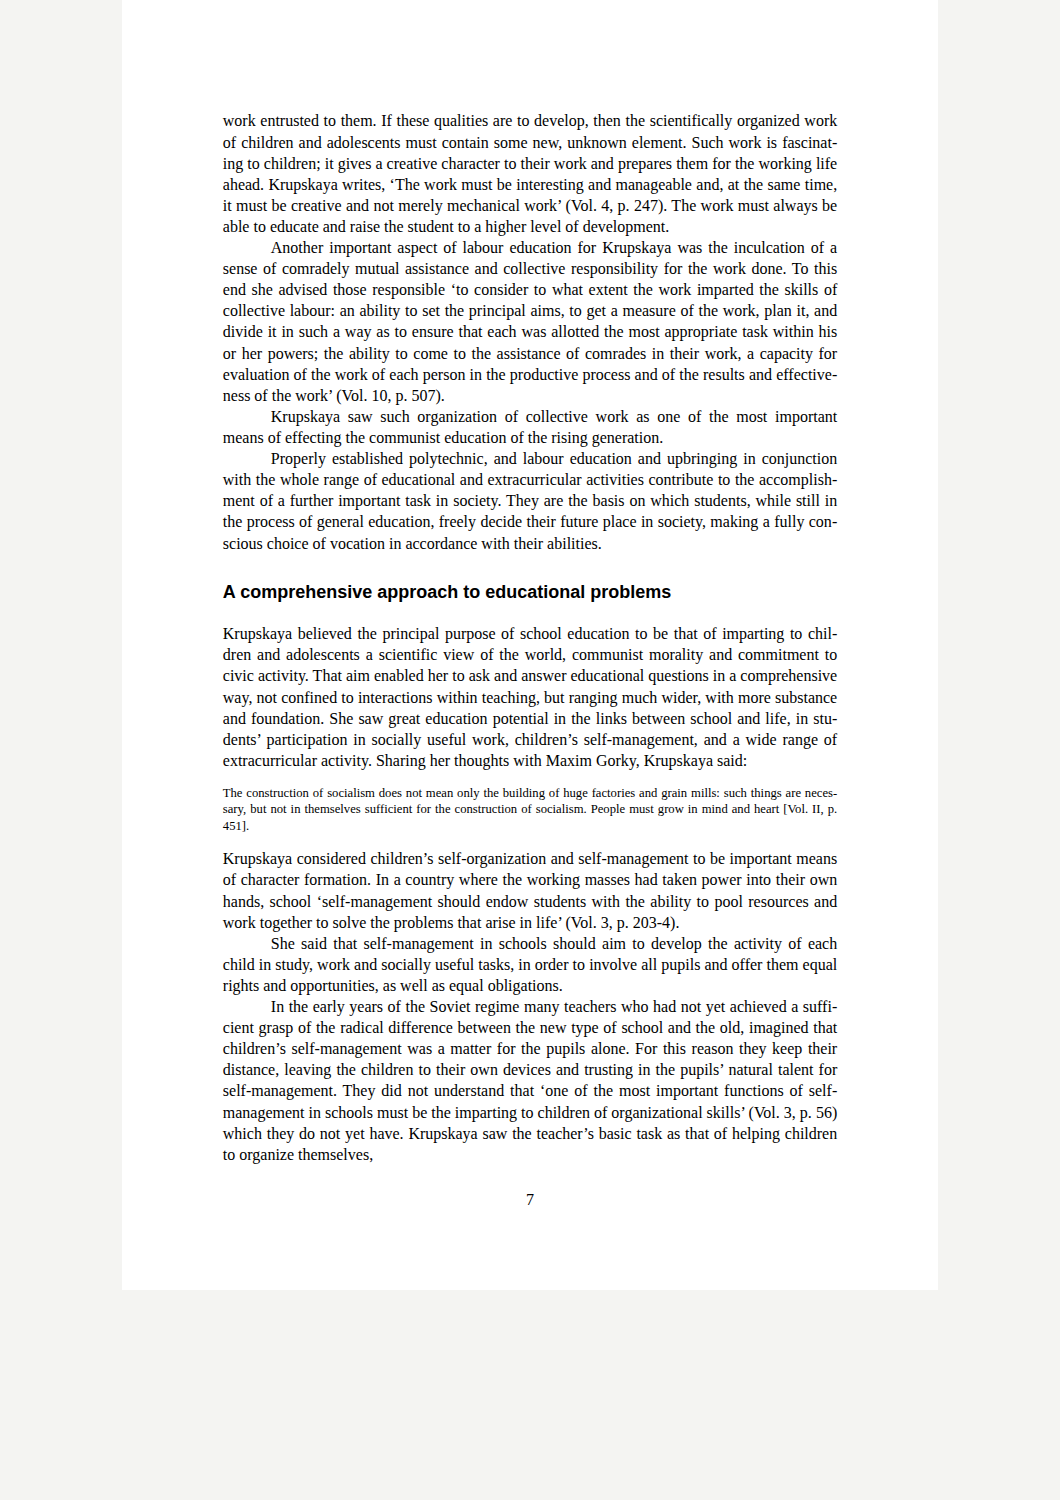work entrusted to them. If these qualities are to develop, then the scientifically organized work of children and adolescents must contain some new, unknown element. Such work is fascinating to children; it gives a creative character to their work and prepares them for the working life ahead. Krupskaya writes, ‘The work must be interesting and manageable and, at the same time, it must be creative and not merely mechanical work’ (Vol. 4, p. 247). The work must always be able to educate and raise the student to a higher level of development.
Another important aspect of labour education for Krupskaya was the inculcation of a sense of comradely mutual assistance and collective responsibility for the work done. To this end she advised those responsible ‘to consider to what extent the work imparted the skills of collective labour: an ability to set the principal aims, to get a measure of the work, plan it, and divide it in such a way as to ensure that each was allotted the most appropriate task within his or her powers; the ability to come to the assistance of comrades in their work, a capacity for evaluation of the work of each person in the productive process and of the results and effectiveness of the work’ (Vol. 10, p. 507).
Krupskaya saw such organization of collective work as one of the most important means of effecting the communist education of the rising generation.
Properly established polytechnic, and labour education and upbringing in conjunction with the whole range of educational and extracurricular activities contribute to the accomplishment of a further important task in society. They are the basis on which students, while still in the process of general education, freely decide their future place in society, making a fully conscious choice of vocation in accordance with their abilities.
A comprehensive approach to educational problems
Krupskaya believed the principal purpose of school education to be that of imparting to children and adolescents a scientific view of the world, communist morality and commitment to civic activity. That aim enabled her to ask and answer educational questions in a comprehensive way, not confined to interactions within teaching, but ranging much wider, with more substance and foundation. She saw great education potential in the links between school and life, in students’ participation in socially useful work, children’s self-management, and a wide range of extracurricular activity. Sharing her thoughts with Maxim Gorky, Krupskaya said:
The construction of socialism does not mean only the building of huge factories and grain mills: such things are necessary, but not in themselves sufficient for the construction of socialism. People must grow in mind and heart [Vol. II, p. 451].
Krupskaya considered children’s self-organization and self-management to be important means of character formation. In a country where the working masses had taken power into their own hands, school ‘self-management should endow students with the ability to pool resources and work together to solve the problems that arise in life’ (Vol. 3, p. 203-4).
She said that self-management in schools should aim to develop the activity of each child in study, work and socially useful tasks, in order to involve all pupils and offer them equal rights and opportunities, as well as equal obligations.
In the early years of the Soviet regime many teachers who had not yet achieved a sufficient grasp of the radical difference between the new type of school and the old, imagined that children’s self-management was a matter for the pupils alone. For this reason they keep their distance, leaving the children to their own devices and trusting in the pupils’ natural talent for self-management. They did not understand that ‘one of the most important functions of self-management in schools must be the imparting to children of organizational skills’ (Vol. 3, p. 56) which they do not yet have. Krupskaya saw the teacher’s basic task as that of helping children to organize themselves,
7